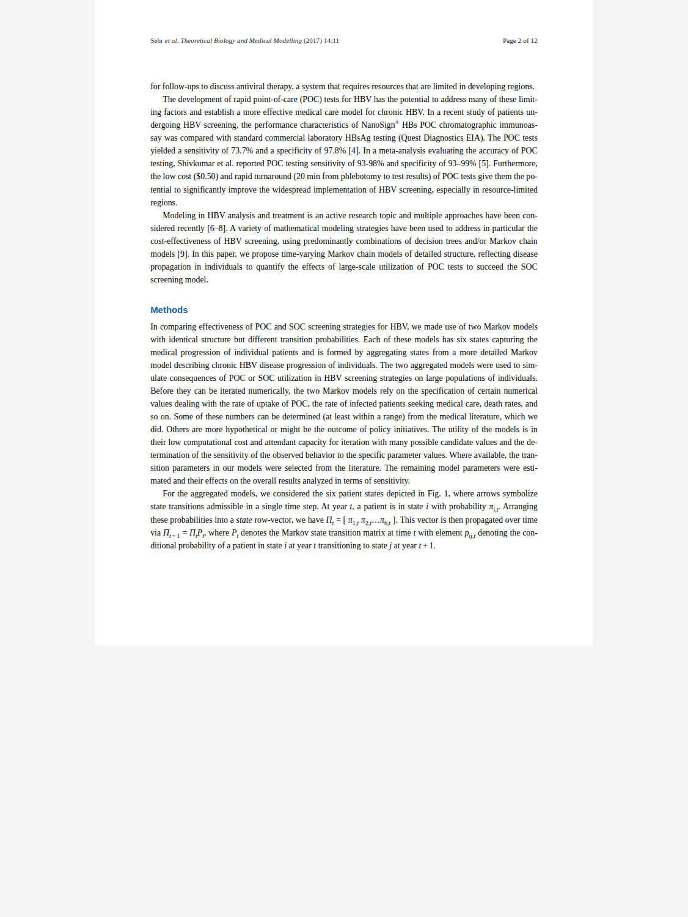Sehr et al. Theoretical Biology and Medical Modelling (2017) 14:11
Page 2 of 12
for follow-ups to discuss antiviral therapy, a system that requires resources that are limited in developing regions.
The development of rapid point-of-care (POC) tests for HBV has the potential to address many of these limiting factors and establish a more effective medical care model for chronic HBV. In a recent study of patients undergoing HBV screening, the performance characteristics of NanoSign® HBs POC chromatographic immunoassay was compared with standard commercial laboratory HBsAg testing (Quest Diagnostics EIA). The POC tests yielded a sensitivity of 73.7% and a specificity of 97.8% [4]. In a meta-analysis evaluating the accuracy of POC testing, Shivkumar et al. reported POC testing sensitivity of 93-98% and specificity of 93–99% [5]. Furthermore, the low cost ($0.50) and rapid turnaround (20 min from phlebotomy to test results) of POC tests give them the potential to significantly improve the widespread implementation of HBV screening, especially in resource-limited regions.
Modeling in HBV analysis and treatment is an active research topic and multiple approaches have been considered recently [6–8]. A variety of mathematical modeling strategies have been used to address in particular the cost-effectiveness of HBV screening, using predominantly combinations of decision trees and/or Markov chain models [9]. In this paper, we propose time-varying Markov chain models of detailed structure, reflecting disease propagation in individuals to quantify the effects of large-scale utilization of POC tests to succeed the SOC screening model.
Methods
In comparing effectiveness of POC and SOC screening strategies for HBV, we made use of two Markov models with identical structure but different transition probabilities. Each of these models has six states capturing the medical progression of individual patients and is formed by aggregating states from a more detailed Markov model describing chronic HBV disease progression of individuals. The two aggregated models were used to simulate consequences of POC or SOC utilization in HBV screening strategies on large populations of individuals. Before they can be iterated numerically, the two Markov models rely on the specification of certain numerical values dealing with the rate of uptake of POC, the rate of infected patients seeking medical care, death rates, and so on. Some of these numbers can be determined (at least within a range) from the medical literature, which we did. Others are more hypothetical or might be the outcome of policy initiatives. The utility of the models is in their low computational cost and attendant capacity for iteration with many possible candidate values and the determination of the sensitivity of the observed behavior to the specific parameter values. Where available, the transition parameters in our models were selected from the literature. The remaining model parameters were estimated and their effects on the overall results analyzed in terms of sensitivity.
For the aggregated models, we considered the six patient states depicted in Fig. 1, where arrows symbolize state transitions admissible in a single time step. At year t, a patient is in state i with probability πi,t. Arranging these probabilities into a state row-vector, we have Πt = [ π1,t π2,t…π6,t ]. This vector is then propagated over time via Πt + 1 = ΠtPt, where Pt denotes the Markov state transition matrix at time t with element pij,t denoting the conditional probability of a patient in state i at year t transitioning to state j at year t + 1.